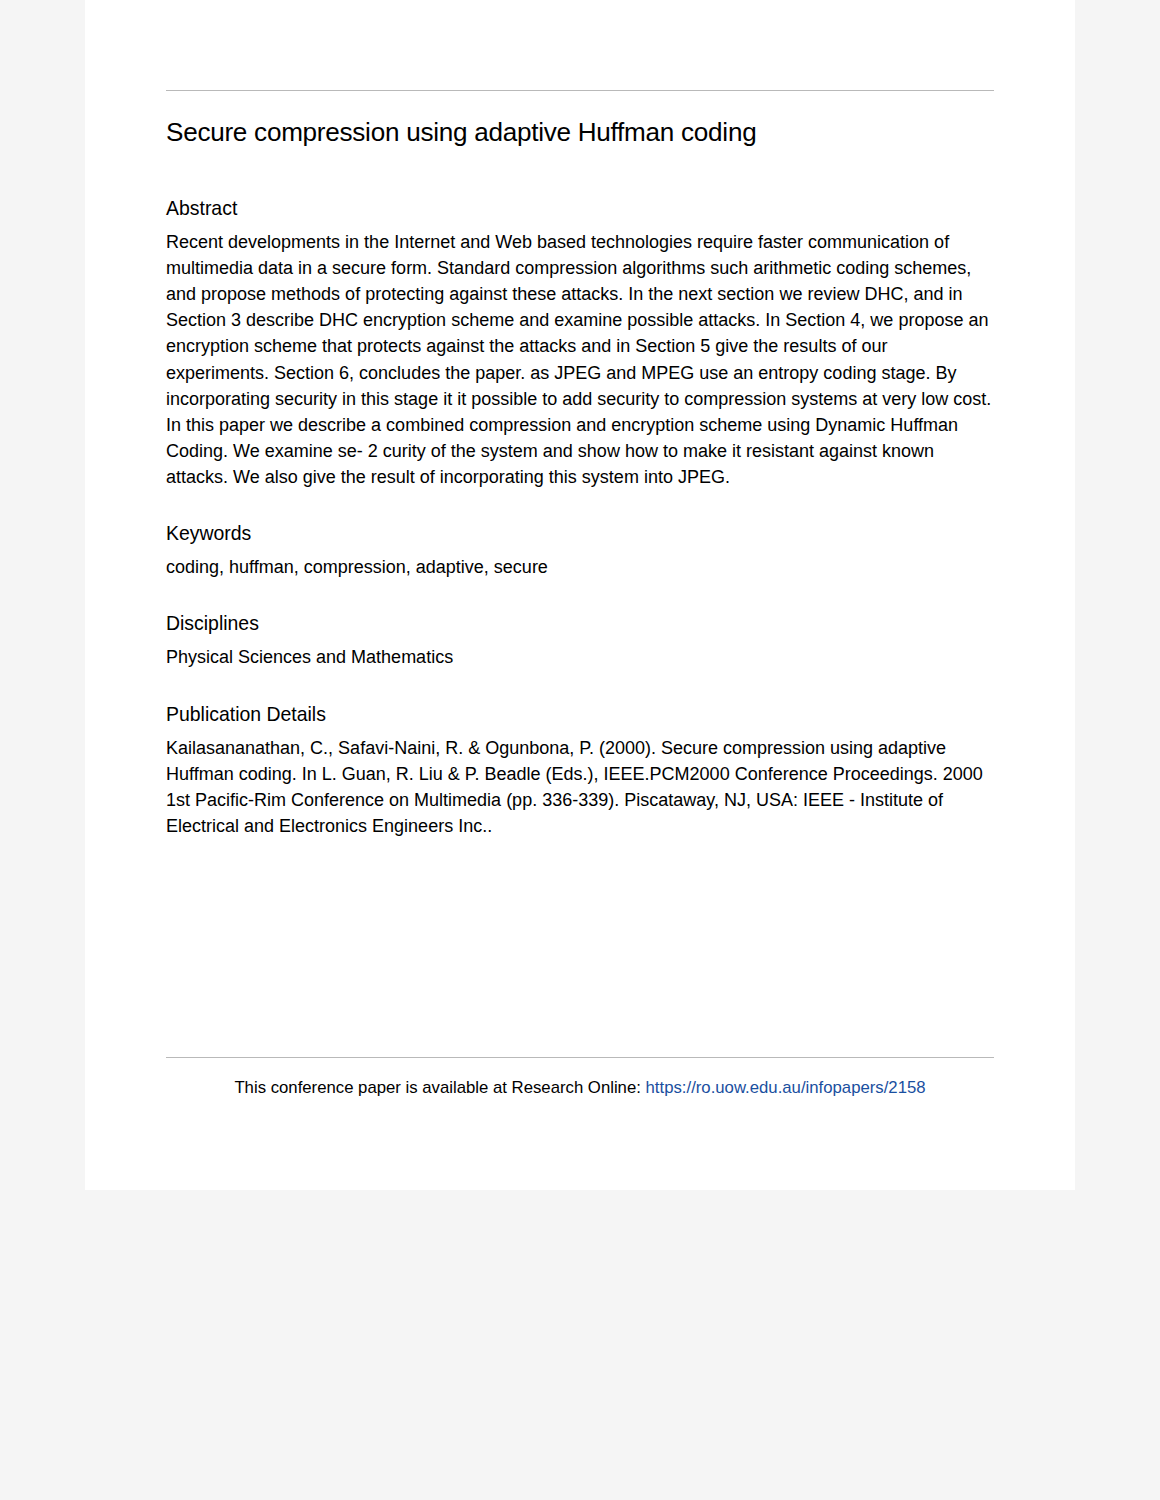Secure compression using adaptive Huffman coding
Abstract
Recent developments in the Internet and Web based technologies require faster communication of multimedia data in a secure form. Standard compression algorithms such arithmetic coding schemes, and propose methods of protecting against these attacks. In the next section we review DHC, and in Section 3 describe DHC encryption scheme and examine possible attacks. In Section 4, we propose an encryption scheme that protects against the attacks and in Section 5 give the results of our experiments. Section 6, concludes the paper. as JPEG and MPEG use an entropy coding stage. By incorporating security in this stage it it possible to add security to compression systems at very low cost. In this paper we describe a combined compression and encryption scheme using Dynamic Huffman Coding. We examine se- 2 curity of the system and show how to make it resistant against known attacks. We also give the result of incorporating this system into JPEG.
Keywords
coding, huffman, compression, adaptive, secure
Disciplines
Physical Sciences and Mathematics
Publication Details
Kailasananathan, C., Safavi-Naini, R. & Ogunbona, P. (2000). Secure compression using adaptive Huffman coding. In L. Guan, R. Liu & P. Beadle (Eds.), IEEE.PCM2000 Conference Proceedings. 2000 1st Pacific-Rim Conference on Multimedia (pp. 336-339). Piscataway, NJ, USA: IEEE - Institute of Electrical and Electronics Engineers Inc..
This conference paper is available at Research Online: https://ro.uow.edu.au/infopapers/2158